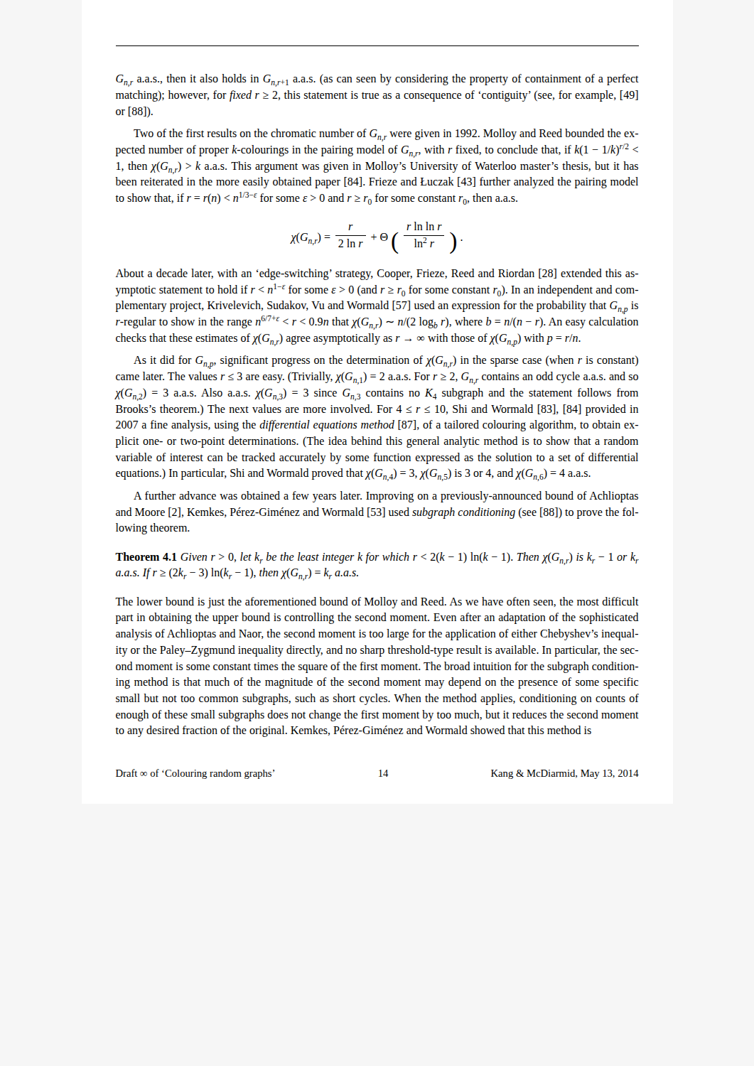Gn,r a.a.s., then it also holds in Gn,r+1 a.a.s. (as can seen by considering the property of containment of a perfect matching); however, for fixed r ≥ 2, this statement is true as a consequence of ‘contiguity’ (see, for example, [49] or [88]).
Two of the first results on the chromatic number of Gn,r were given in 1992. Molloy and Reed bounded the expected number of proper k-colourings in the pairing model of Gn,r, with r fixed, to conclude that, if k(1 − 1/k)r/2 < 1, then χ(Gn,r) > k a.a.s. This argument was given in Molloy’s University of Waterloo master’s thesis, but it has been reiterated in the more easily obtained paper [84]. Frieze and Łuczak [43] further analyzed the pairing model to show that, if r = r(n) < n1/3−ε for some ε > 0 and r ≥ r0 for some constant r0, then a.a.s.
χ(Gn,r) = r 2 ln r + Θ ( r ln ln r ln2 r ) .
About a decade later, with an ‘edge-switching’ strategy, Cooper, Frieze, Reed and Riordan [28] extended this asymptotic statement to hold if r < n1−ε for some ε > 0 (and r ≥ r0 for some constant r0). In an independent and complementary project, Krivelevich, Sudakov, Vu and Wormald [57] used an expression for the probability that Gn,p is r-regular to show in the range n6/7+ε < r < 0.9n that χ(Gn,r) ∼ n/(2 logb r), where b = n/(n − r). An easy calculation checks that these estimates of χ(Gn,r) agree asymptotically as r → ∞ with those of χ(Gn,p) with p = r/n.
As it did for Gn,p, significant progress on the determination of χ(Gn,r) in the sparse case (when r is constant) came later. The values r ≤ 3 are easy. (Trivially, χ(Gn,1) = 2 a.a.s. For r ≥ 2, Gn,r contains an odd cycle a.a.s. and so χ(Gn,2) = 3 a.a.s. Also a.a.s. χ(Gn,3) = 3 since Gn,3 contains no K4 subgraph and the statement follows from Brooks’s theorem.) The next values are more involved. For 4 ≤ r ≤ 10, Shi and Wormald [83], [84] provided in 2007 a fine analysis, using the differential equations method [87], of a tailored colouring algorithm, to obtain explicit one- or two-point determinations. (The idea behind this general analytic method is to show that a random variable of interest can be tracked accurately by some function expressed as the solution to a set of differential equations.) In particular, Shi and Wormald proved that χ(Gn,4) = 3, χ(Gn,5) is 3 or 4, and χ(Gn,6) = 4 a.a.s.
A further advance was obtained a few years later. Improving on a previously-announced bound of Achlioptas and Moore [2], Kemkes, Pérez-Giménez and Wormald [53] used subgraph conditioning (see [88]) to prove the following theorem.
Theorem 4.1 Given r > 0, let kr be the least integer k for which r < 2(k − 1) ln(k − 1). Then χ(Gn,r) is kr − 1 or kr a.a.s. If r ≥ (2kr − 3) ln(kr − 1), then χ(Gn,r) = kr a.a.s.
The lower bound is just the aforementioned bound of Molloy and Reed. As we have often seen, the most difficult part in obtaining the upper bound is controlling the second moment. Even after an adaptation of the sophisticated analysis of Achlioptas and Naor, the second moment is too large for the application of either Chebyshev’s inequality or the Paley–Zygmund inequality directly, and no sharp threshold-type result is available. In particular, the second moment is some constant times the square of the first moment. The broad intuition for the subgraph conditioning method is that much of the magnitude of the second moment may depend on the presence of some specific small but not too common subgraphs, such as short cycles. When the method applies, conditioning on counts of enough of these small subgraphs does not change the first moment by too much, but it reduces the second moment to any desired fraction of the original. Kemkes, Pérez-Giménez and Wormald showed that this method is
Draft ∞ of ‘Colouring random graphs’ 14 Kang & McDiarmid, May 13, 2014